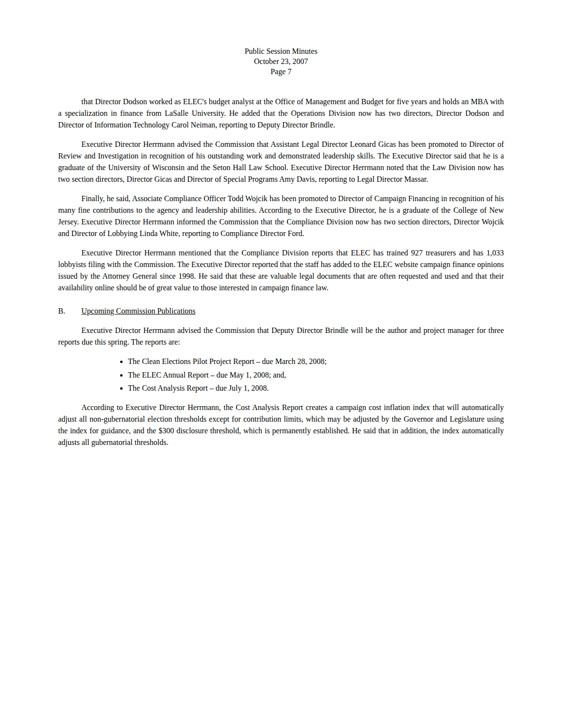Public Session Minutes
October 23, 2007
Page 7
that Director Dodson worked as ELEC's budget analyst at the Office of Management and Budget for five years and holds an MBA with a specialization in finance from LaSalle University. He added that the Operations Division now has two directors, Director Dodson and Director of Information Technology Carol Neiman, reporting to Deputy Director Brindle.
Executive Director Herrmann advised the Commission that Assistant Legal Director Leonard Gicas has been promoted to Director of Review and Investigation in recognition of his outstanding work and demonstrated leadership skills. The Executive Director said that he is a graduate of the University of Wisconsin and the Seton Hall Law School. Executive Director Herrmann noted that the Law Division now has two section directors, Director Gicas and Director of Special Programs Amy Davis, reporting to Legal Director Massar.
Finally, he said, Associate Compliance Officer Todd Wojcik has been promoted to Director of Campaign Financing in recognition of his many fine contributions to the agency and leadership abilities. According to the Executive Director, he is a graduate of the College of New Jersey. Executive Director Herrmann informed the Commission that the Compliance Division now has two section directors, Director Wojcik and Director of Lobbying Linda White, reporting to Compliance Director Ford.
Executive Director Herrmann mentioned that the Compliance Division reports that ELEC has trained 927 treasurers and has 1,033 lobbyists filing with the Commission. The Executive Director reported that the staff has added to the ELEC website campaign finance opinions issued by the Attorney General since 1998. He said that these are valuable legal documents that are often requested and used and that their availability online should be of great value to those interested in campaign finance law.
B. Upcoming Commission Publications
Executive Director Herrmann advised the Commission that Deputy Director Brindle will be the author and project manager for three reports due this spring. The reports are:
The Clean Elections Pilot Project Report – due March 28, 2008;
The ELEC Annual Report – due May 1, 2008; and,
The Cost Analysis Report – due July 1, 2008.
According to Executive Director Herrmann, the Cost Analysis Report creates a campaign cost inflation index that will automatically adjust all non-gubernatorial election thresholds except for contribution limits, which may be adjusted by the Governor and Legislature using the index for guidance, and the $300 disclosure threshold, which is permanently established. He said that in addition, the index automatically adjusts all gubernatorial thresholds.